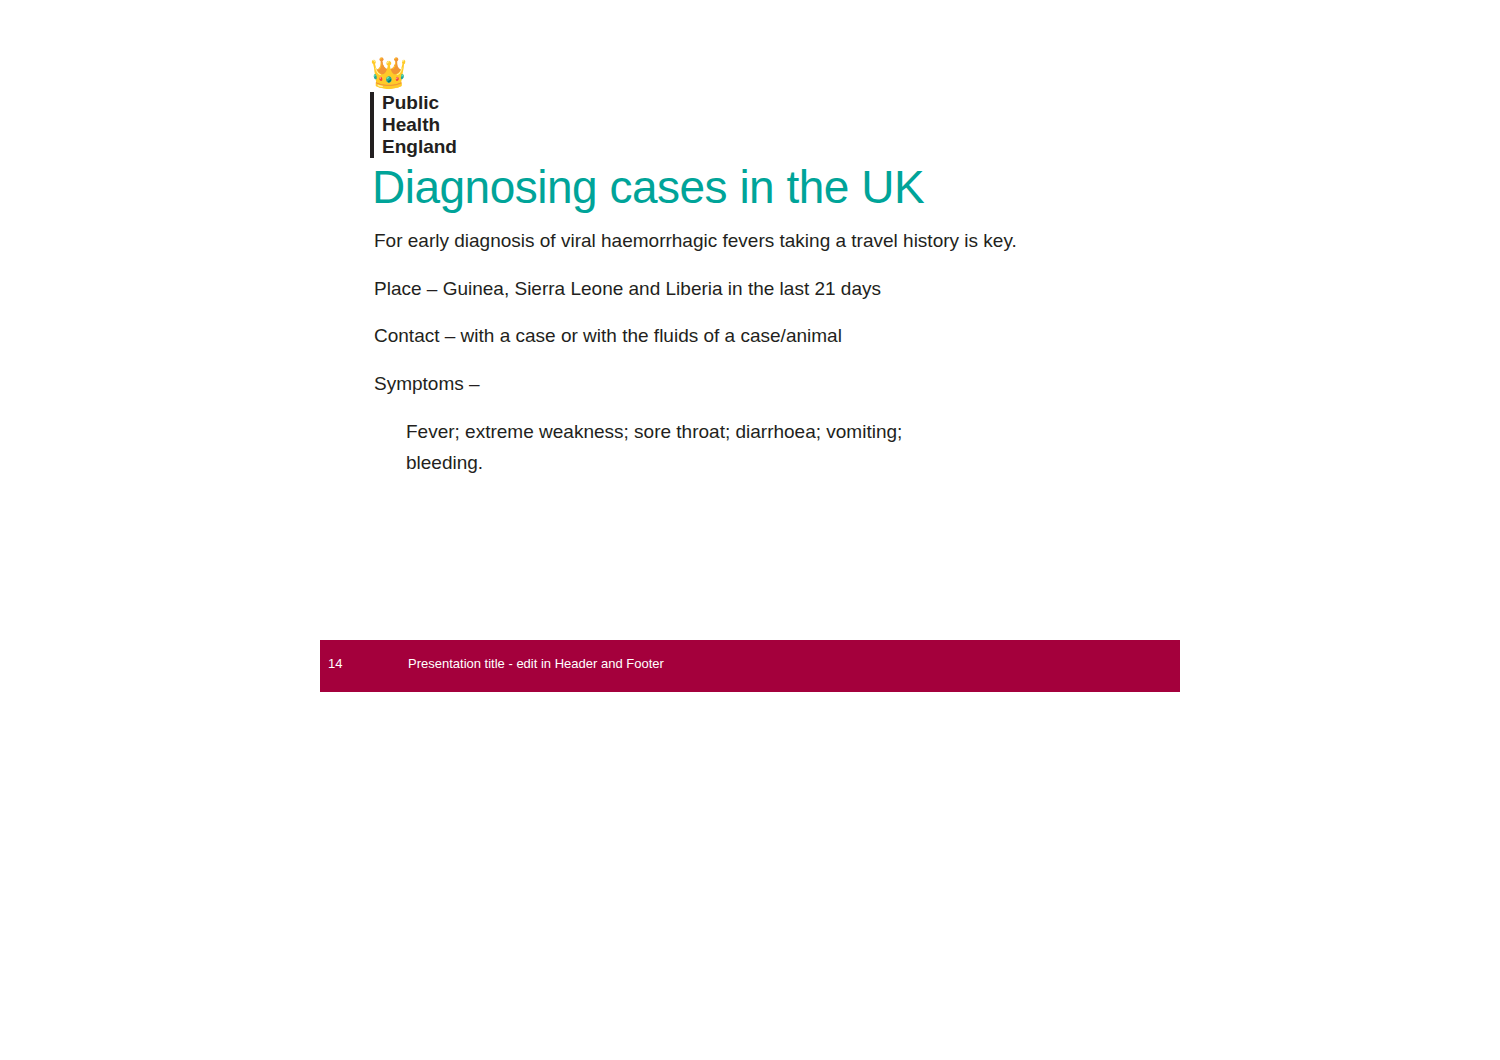👑
Public Health
England
Diagnosing cases in the UK
For early diagnosis of viral haemorrhagic fevers taking a travel history is key.
Place – Guinea, Sierra Leone and Liberia in the last 21 days
Contact – with a case or with the fluids of a case/animal
Symptoms –
Fever; extreme weakness; sore throat; diarrhoea; vomiting;
bleeding.
14 Presentation title - edit in Header and Footer